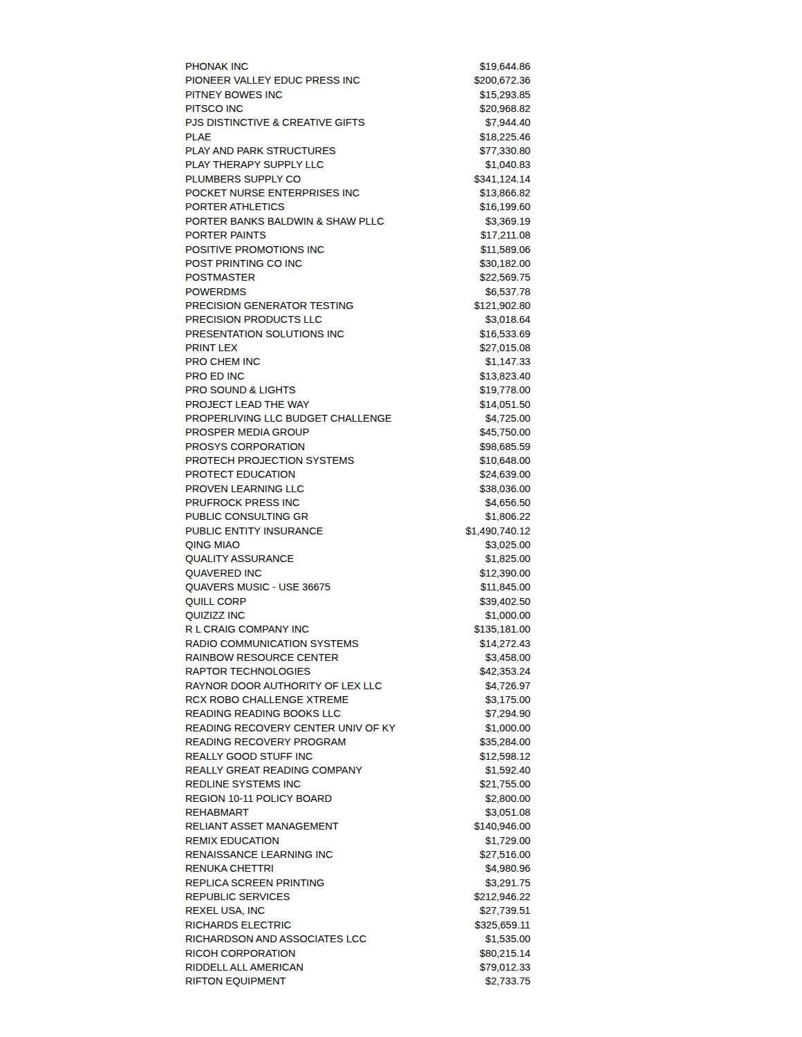| PHONAK INC | $19,644.86 |
| PIONEER VALLEY EDUC PRESS INC | $200,672.36 |
| PITNEY BOWES INC | $15,293.85 |
| PITSCO INC | $20,968.82 |
| PJS DISTINCTIVE & CREATIVE GIFTS | $7,944.40 |
| PLAE | $18,225.46 |
| PLAY AND PARK STRUCTURES | $77,330.80 |
| PLAY THERAPY SUPPLY LLC | $1,040.83 |
| PLUMBERS SUPPLY CO | $341,124.14 |
| POCKET NURSE ENTERPRISES INC | $13,866.82 |
| PORTER ATHLETICS | $16,199.60 |
| PORTER BANKS BALDWIN & SHAW PLLC | $3,369.19 |
| PORTER PAINTS | $17,211.08 |
| POSITIVE PROMOTIONS INC | $11,589.06 |
| POST PRINTING CO INC | $30,182.00 |
| POSTMASTER | $22,569.75 |
| POWERDMS | $6,537.78 |
| PRECISION GENERATOR TESTING | $121,902.80 |
| PRECISION PRODUCTS LLC | $3,018.64 |
| PRESENTATION SOLUTIONS INC | $16,533.69 |
| PRINT LEX | $27,015.08 |
| PRO CHEM INC | $1,147.33 |
| PRO ED INC | $13,823.40 |
| PRO SOUND & LIGHTS | $19,778.00 |
| PROJECT LEAD THE WAY | $14,051.50 |
| PROPERLIVING LLC BUDGET CHALLENGE | $4,725.00 |
| PROSPER MEDIA GROUP | $45,750.00 |
| PROSYS CORPORATION | $98,685.59 |
| PROTECH PROJECTION SYSTEMS | $10,648.00 |
| PROTECT EDUCATION | $24,639.00 |
| PROVEN LEARNING LLC | $38,036.00 |
| PRUFROCK PRESS INC | $4,656.50 |
| PUBLIC CONSULTING GR | $1,806.22 |
| PUBLIC ENTITY INSURANCE | $1,490,740.12 |
| QING MIAO | $3,025.00 |
| QUALITY ASSURANCE | $1,825.00 |
| QUAVERED INC | $12,390.00 |
| QUAVERS MUSIC - USE 36675 | $11,845.00 |
| QUILL CORP | $39,402.50 |
| QUIZIZZ INC | $1,000.00 |
| R L CRAIG COMPANY INC | $135,181.00 |
| RADIO COMMUNICATION SYSTEMS | $14,272.43 |
| RAINBOW RESOURCE CENTER | $3,458.00 |
| RAPTOR TECHNOLOGIES | $42,353.24 |
| RAYNOR DOOR AUTHORITY OF LEX LLC | $4,726.97 |
| RCX ROBO CHALLENGE XTREME | $3,175.00 |
| READING READING BOOKS LLC | $7,294.90 |
| READING RECOVERY CENTER UNIV OF KY | $1,000.00 |
| READING RECOVERY PROGRAM | $35,284.00 |
| REALLY GOOD STUFF INC | $12,598.12 |
| REALLY GREAT READING COMPANY | $1,592.40 |
| REDLINE SYSTEMS INC | $21,755.00 |
| REGION 10-11 POLICY BOARD | $2,800.00 |
| REHABMART | $3,051.08 |
| RELIANT ASSET MANAGEMENT | $140,946.00 |
| REMIX EDUCATION | $1,729.00 |
| RENAISSANCE LEARNING INC | $27,516.00 |
| RENUKA CHETTRI | $4,980.96 |
| REPLICA SCREEN PRINTING | $3,291.75 |
| REPUBLIC SERVICES | $212,946.22 |
| REXEL USA, INC | $27,739.51 |
| RICHARDS ELECTRIC | $325,659.11 |
| RICHARDSON AND ASSOCIATES LCC | $1,535.00 |
| RICOH CORPORATION | $80,215.14 |
| RIDDELL ALL AMERICAN | $79,012.33 |
| RIFTON EQUIPMENT | $2,733.75 |